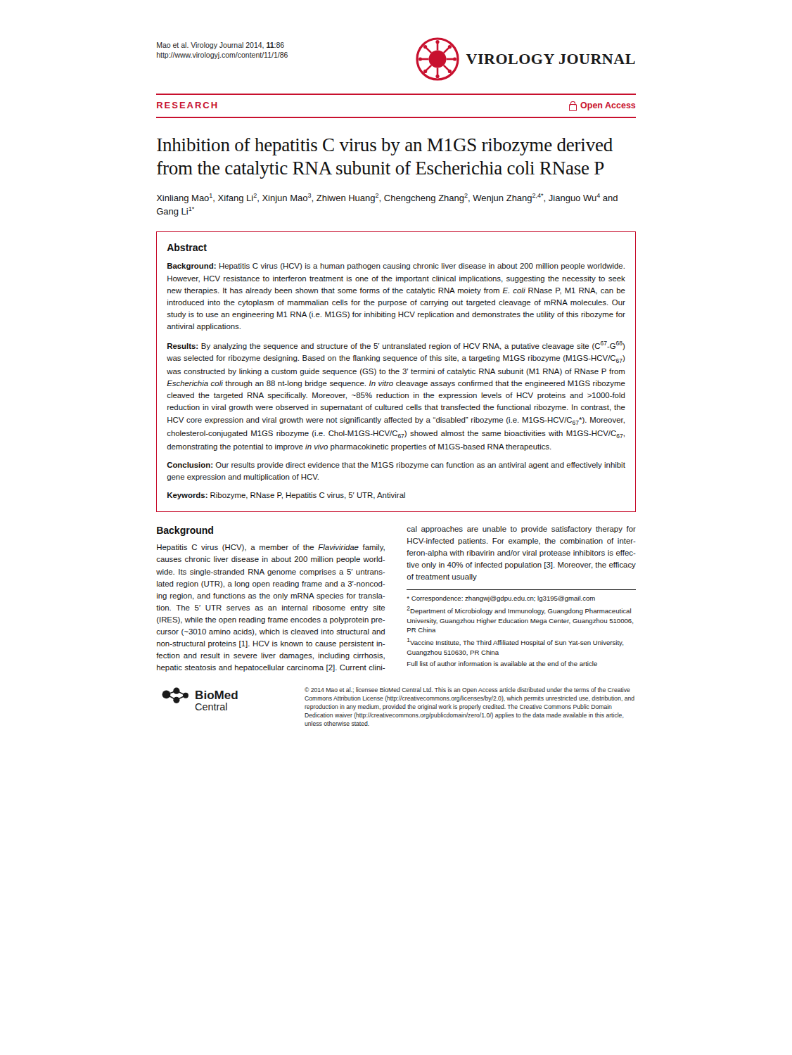Mao et al. Virology Journal 2014, 11:86
http://www.virologyj.com/content/11/1/86
VIROLOGY JOURNAL
RESEARCH
Open Access
Inhibition of hepatitis C virus by an M1GS ribozyme derived from the catalytic RNA subunit of Escherichia coli RNase P
Xinliang Mao1, Xifang Li2, Xinjun Mao3, Zhiwen Huang2, Chengcheng Zhang2, Wenjun Zhang2,4*, Jianguo Wu4 and Gang Li1*
Abstract
Background: Hepatitis C virus (HCV) is a human pathogen causing chronic liver disease in about 200 million people worldwide. However, HCV resistance to interferon treatment is one of the important clinical implications, suggesting the necessity to seek new therapies. It has already been shown that some forms of the catalytic RNA moiety from E. coli RNase P, M1 RNA, can be introduced into the cytoplasm of mammalian cells for the purpose of carrying out targeted cleavage of mRNA molecules. Our study is to use an engineering M1 RNA (i.e. M1GS) for inhibiting HCV replication and demonstrates the utility of this ribozyme for antiviral applications.
Results: By analyzing the sequence and structure of the 5′ untranslated region of HCV RNA, a putative cleavage site (C67-G68) was selected for ribozyme designing. Based on the flanking sequence of this site, a targeting M1GS ribozyme (M1GS-HCV/C67) was constructed by linking a custom guide sequence (GS) to the 3′ termini of catalytic RNA subunit (M1 RNA) of RNase P from Escherichia coli through an 88 nt-long bridge sequence. In vitro cleavage assays confirmed that the engineered M1GS ribozyme cleaved the targeted RNA specifically. Moreover, ~85% reduction in the expression levels of HCV proteins and >1000-fold reduction in viral growth were observed in supernatant of cultured cells that transfected the functional ribozyme. In contrast, the HCV core expression and viral growth were not significantly affected by a “disabled” ribozyme (i.e. M1GS-HCV/C67*). Moreover, cholesterol-conjugated M1GS ribozyme (i.e. Chol-M1GS-HCV/C67) showed almost the same bioactivities with M1GS-HCV/C67, demonstrating the potential to improve in vivo pharmacokinetic properties of M1GS-based RNA therapeutics.
Conclusion: Our results provide direct evidence that the M1GS ribozyme can function as an antiviral agent and effectively inhibit gene expression and multiplication of HCV.
Keywords: Ribozyme, RNase P, Hepatitis C virus, 5′ UTR, Antiviral
Background
Hepatitis C virus (HCV), a member of the Flaviviridae family, causes chronic liver disease in about 200 million people worldwide. Its single-stranded RNA genome comprises a 5′ untranslated region (UTR), a long open reading frame and a 3′-noncoding region, and functions as the only mRNA species for translation. The 5′ UTR serves as an internal ribosome entry site (IRES), while the open reading frame encodes a polyprotein precursor (~3010 amino acids), which is cleaved into structural and non-structural proteins [1]. HCV is known to cause persistent infection and result in severe liver damages, including cirrhosis, hepatic steatosis and hepatocellular carcinoma [2]. Current clinical approaches are unable to provide satisfactory therapy for HCV-infected patients. For example, the combination of interferon-alpha with ribavirin and/or viral protease inhibitors is effective only in 40% of infected population [3]. Moreover, the efficacy of treatment usually
* Correspondence: zhangwj@gdpu.edu.cn; lg3195@gmail.com
2Department of Microbiology and Immunology, Guangdong Pharmaceutical University, Guangzhou Higher Education Mega Center, Guangzhou 510006, PR China
1Vaccine Institute, The Third Affiliated Hospital of Sun Yat-sen University, Guangzhou 510630, PR China
Full list of author information is available at the end of the article
BioMed Central
© 2014 Mao et al.; licensee BioMed Central Ltd. This is an Open Access article distributed under the terms of the Creative Commons Attribution License (http://creativecommons.org/licenses/by/2.0), which permits unrestricted use, distribution, and reproduction in any medium, provided the original work is properly credited. The Creative Commons Public Domain Dedication waiver (http://creativecommons.org/publicdomain/zero/1.0/) applies to the data made available in this article, unless otherwise stated.